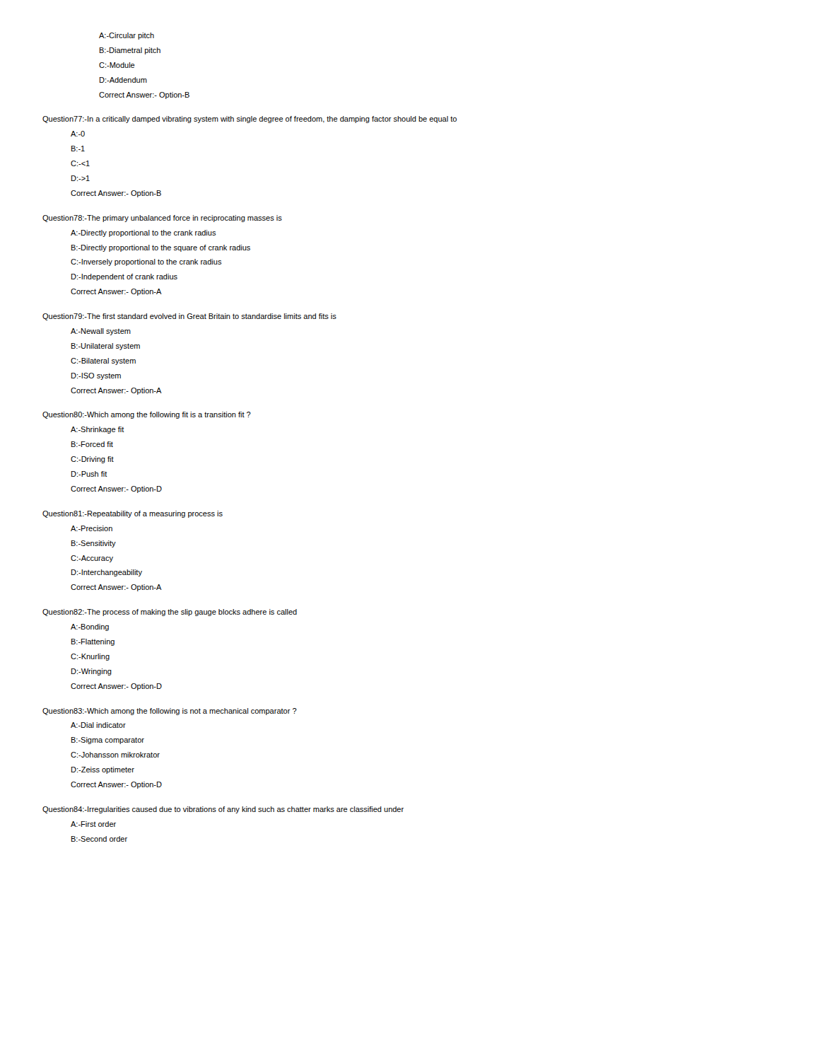A:-Circular pitch
B:-Diametral pitch
C:-Module
D:-Addendum
Correct Answer:- Option-B
Question77:-In a critically damped vibrating system with single degree of freedom, the damping factor should be equal to
A:-0
B:-1
C:-<1
D:->1
Correct Answer:- Option-B
Question78:-The primary unbalanced force in reciprocating masses is
A:-Directly proportional to the crank radius
B:-Directly proportional to the square of crank radius
C:-Inversely proportional to the crank radius
D:-Independent of crank radius
Correct Answer:- Option-A
Question79:-The first standard evolved in Great Britain to standardise limits and fits is
A:-Newall system
B:-Unilateral system
C:-Bilateral system
D:-ISO system
Correct Answer:- Option-A
Question80:-Which among the following fit is a transition fit ?
A:-Shrinkage fit
B:-Forced fit
C:-Driving fit
D:-Push fit
Correct Answer:- Option-D
Question81:-Repeatability of a measuring process is
A:-Precision
B:-Sensitivity
C:-Accuracy
D:-Interchangeability
Correct Answer:- Option-A
Question82:-The process of making the slip gauge blocks adhere is called
A:-Bonding
B:-Flattening
C:-Knurling
D:-Wringing
Correct Answer:- Option-D
Question83:-Which among the following is not a mechanical comparator ?
A:-Dial indicator
B:-Sigma comparator
C:-Johansson mikrokrator
D:-Zeiss optimeter
Correct Answer:- Option-D
Question84:-Irregularities caused due to vibrations of any kind such as chatter marks are classified under
A:-First order
B:-Second order